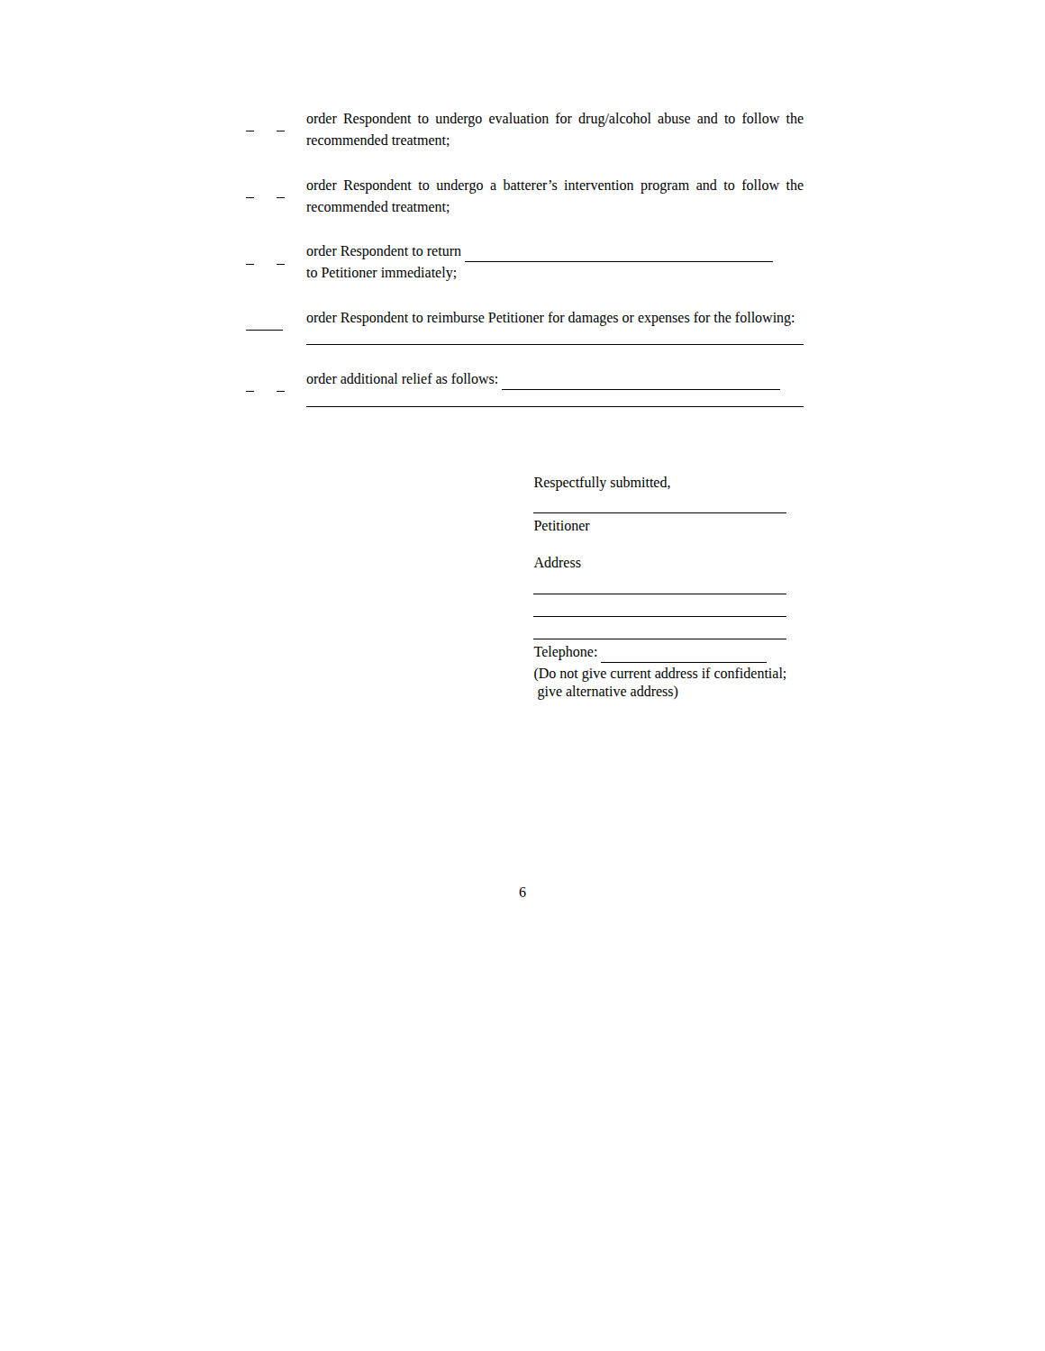order Respondent to undergo evaluation for drug/alcohol abuse and to follow the recommended treatment;
order Respondent to undergo a batterer’s intervention program and to follow the recommended treatment;
order Respondent to return
to Petitioner immediately;
order Respondent to reimburse Petitioner for damages or expenses for the following:
order additional relief as follows:
Respectfully submitted,
Petitioner
Address
Telephone:
(Do not give current address if confidential;
give alternative address)
6